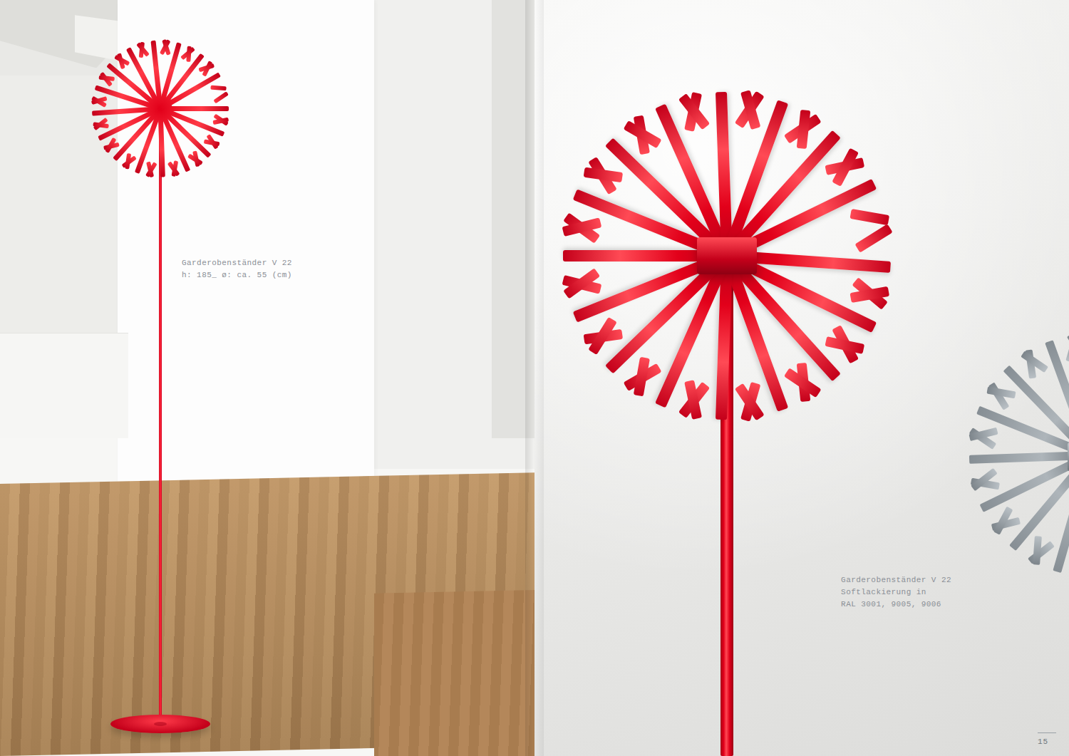Garderobenständer V 22
h: 185_ ø: ca. 55 (cm)
Garderobenständer V 22
Softlackierung in
RAL 3001, 9005, 9006
15